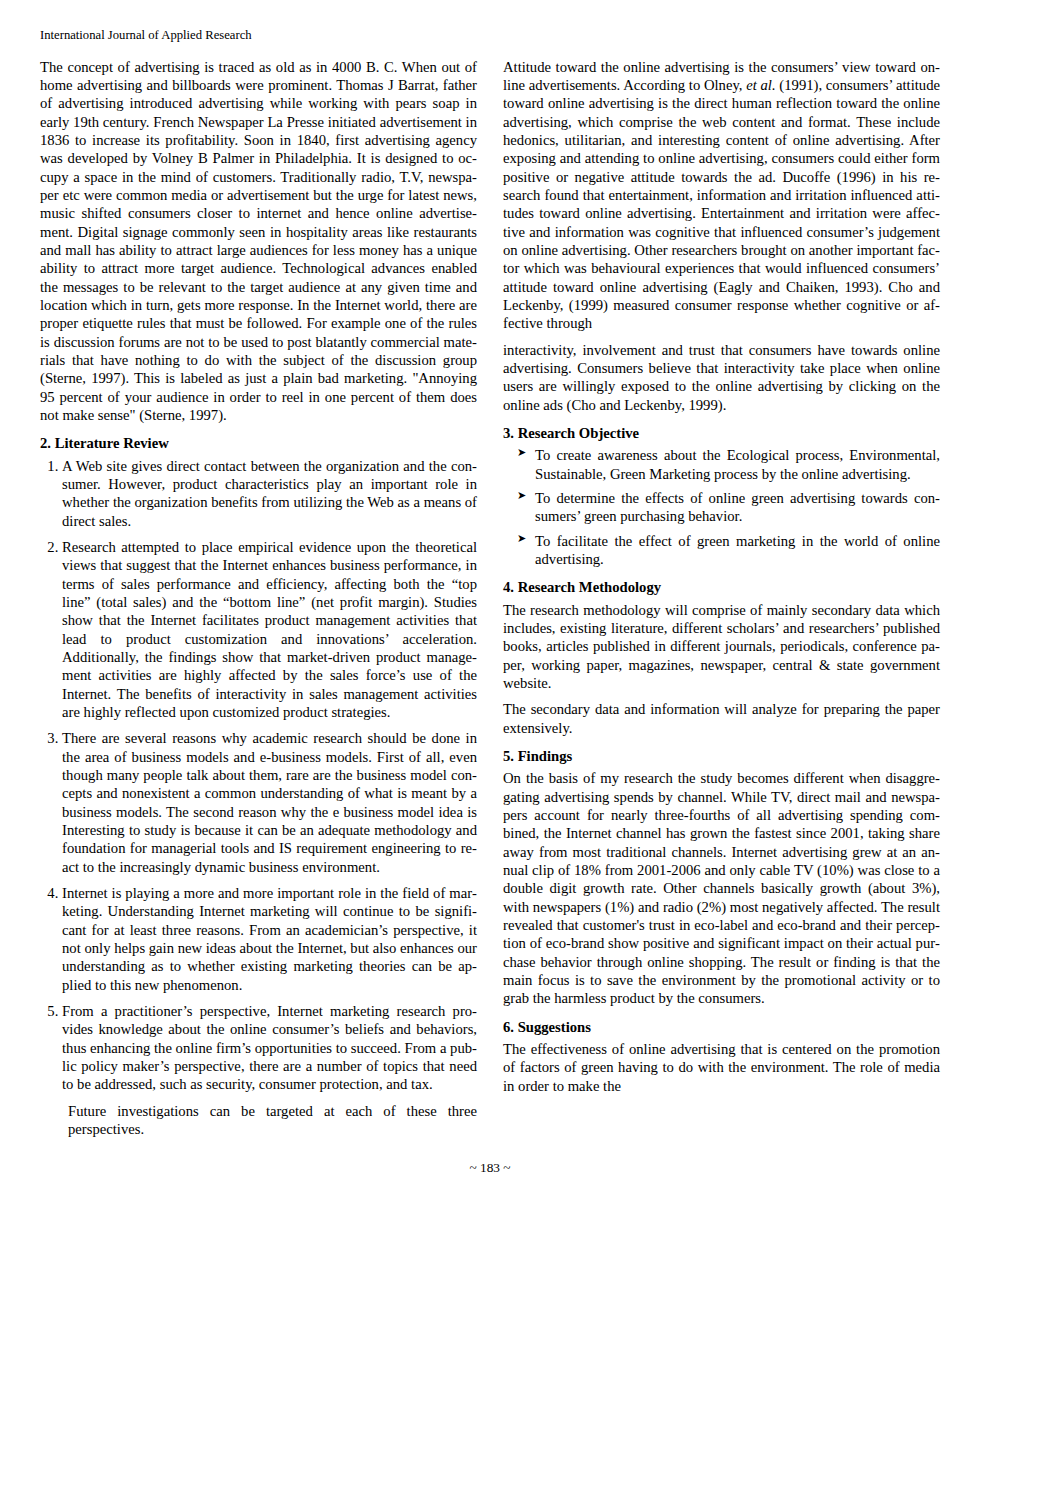International Journal of Applied Research
The concept of advertising is traced as old as in 4000 B. C. When out of home advertising and billboards were prominent. Thomas J Barrat, father of advertising introduced advertising while working with pears soap in early 19th century. French Newspaper La Presse initiated advertisement in 1836 to increase its profitability. Soon in 1840, first advertising agency was developed by Volney B Palmer in Philadelphia. It is designed to occupy a space in the mind of customers. Traditionally radio, T.V, newspaper etc were common media or advertisement but the urge for latest news, music shifted consumers closer to internet and hence online advertisement. Digital signage commonly seen in hospitality areas like restaurants and mall has ability to attract large audiences for less money has a unique ability to attract more target audience. Technological advances enabled the messages to be relevant to the target audience at any given time and location which in turn, gets more response. In the Internet world, there are proper etiquette rules that must be followed. For example one of the rules is discussion forums are not to be used to post blatantly commercial materials that have nothing to do with the subject of the discussion group (Sterne, 1997). This is labeled as just a plain bad marketing. "Annoying 95 percent of your audience in order to reel in one percent of them does not make sense" (Sterne, 1997).
2. Literature Review
A Web site gives direct contact between the organization and the consumer. However, product characteristics play an important role in whether the organization benefits from utilizing the Web as a means of direct sales.
Research attempted to place empirical evidence upon the theoretical views that suggest that the Internet enhances business performance, in terms of sales performance and efficiency, affecting both the “top line” (total sales) and the “bottom line” (net profit margin). Studies show that the Internet facilitates product management activities that lead to product customization and innovations’ acceleration. Additionally, the findings show that market-driven product management activities are highly affected by the sales force’s use of the Internet. The benefits of interactivity in sales management activities are highly reflected upon customized product strategies.
There are several reasons why academic research should be done in the area of business models and e-business models. First of all, even though many people talk about them, rare are the business model concepts and nonexistent a common understanding of what is meant by a business models. The second reason why the e business model idea is Interesting to study is because it can be an adequate methodology and foundation for managerial tools and IS requirement engineering to react to the increasingly dynamic business environment.
Internet is playing a more and more important role in the field of marketing. Understanding Internet marketing will continue to be significant for at least three reasons. From an academician’s perspective, it not only helps gain new ideas about the Internet, but also enhances our understanding as to whether existing marketing theories can be applied to this new phenomenon.
From a practitioner’s perspective, Internet marketing research provides knowledge about the online consumer’s beliefs and behaviors, thus enhancing the online firm’s opportunities to succeed. From a public policy maker’s perspective, there are a number of topics that need to be addressed, such as security, consumer protection, and tax.
Future investigations can be targeted at each of these three perspectives.
Attitude toward the online advertising is the consumers’ view toward online advertisements. According to Olney, et al. (1991), consumers’ attitude toward online advertising is the direct human reflection toward the online advertising, which comprise the web content and format. These include hedonics, utilitarian, and interesting content of online advertising. After exposing and attending to online advertising, consumers could either form positive or negative attitude towards the ad. Ducoffe (1996) in his research found that entertainment, information and irritation influenced attitudes toward online advertising. Entertainment and irritation were affective and information was cognitive that influenced consumer’s judgement on online advertising. Other researchers brought on another important factor which was behavioural experiences that would influenced consumers’ attitude toward online advertising (Eagly and Chaiken, 1993). Cho and Leckenby, (1999) measured consumer response whether cognitive or affective through
interactivity, involvement and trust that consumers have towards online advertising. Consumers believe that interactivity take place when online users are willingly exposed to the online advertising by clicking on the online ads (Cho and Leckenby, 1999).
3. Research Objective
To create awareness about the Ecological process, Environmental, Sustainable, Green Marketing process by the online advertising.
To determine the effects of online green advertising towards consumers’ green purchasing behavior.
To facilitate the effect of green marketing in the world of online advertising.
4. Research Methodology
The research methodology will comprise of mainly secondary data which includes, existing literature, different scholars’ and researchers’ published books, articles published in different journals, periodicals, conference paper, working paper, magazines, newspaper, central & state government website.
The secondary data and information will analyze for preparing the paper extensively.
5. Findings
On the basis of my research the study becomes different when disaggregating advertising spends by channel. While TV, direct mail and newspapers account for nearly three-fourths of all advertising spending combined, the Internet channel has grown the fastest since 2001, taking share away from most traditional channels. Internet advertising grew at an annual clip of 18% from 2001-2006 and only cable TV (10%) was close to a double digit growth rate. Other channels basically growth (about 3%), with newspapers (1%) and radio (2%) most negatively affected. The result revealed that customer's trust in eco-label and eco-brand and their perception of eco-brand show positive and significant impact on their actual purchase behavior through online shopping. The result or finding is that the main focus is to save the environment by the promotional activity or to grab the harmless product by the consumers.
6. Suggestions
The effectiveness of online advertising that is centered on the promotion of factors of green having to do with the environment. The role of media in order to make the
~ 183 ~